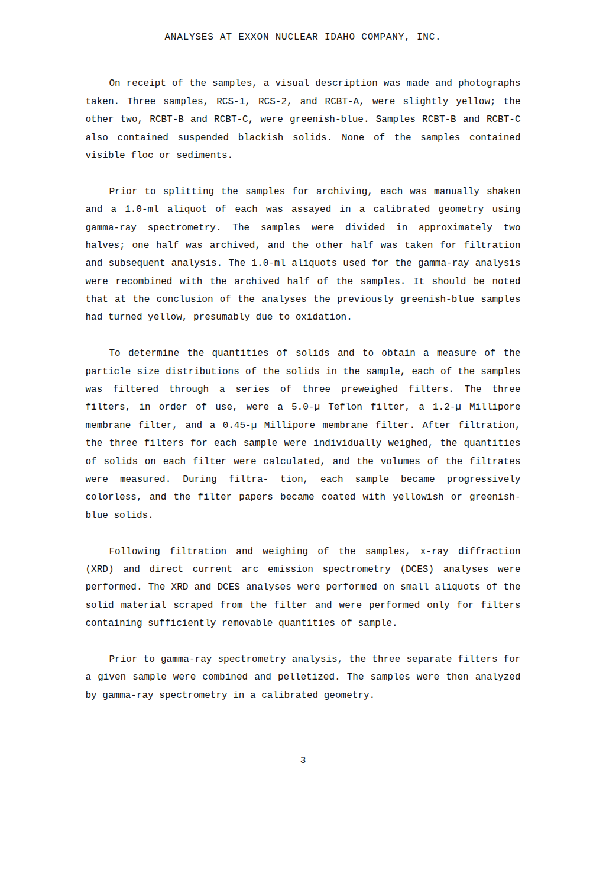ANALYSES AT EXXON NUCLEAR IDAHO COMPANY, INC.
On receipt of the samples, a visual description was made and photographs taken. Three samples, RCS-1, RCS-2, and RCBT-A, were slightly yellow; the other two, RCBT-B and RCBT-C, were greenish-blue. Samples RCBT-B and RCBT-C also contained suspended blackish solids. None of the samples contained visible floc or sediments.
Prior to splitting the samples for archiving, each was manually shaken and a 1.0-ml aliquot of each was assayed in a calibrated geometry using gamma-ray spectrometry. The samples were divided in approximately two halves; one half was archived, and the other half was taken for filtration and subsequent analysis. The 1.0-ml aliquots used for the gamma-ray analysis were recombined with the archived half of the samples. It should be noted that at the conclusion of the analyses the previously greenish-blue samples had turned yellow, presumably due to oxidation.
To determine the quantities of solids and to obtain a measure of the particle size distributions of the solids in the sample, each of the samples was filtered through a series of three preweighed filters. The three filters, in order of use, were a 5.0-µ Teflon filter, a 1.2-µ Millipore membrane filter, and a 0.45-µ Millipore membrane filter. After filtration, the three filters for each sample were individually weighed, the quantities of solids on each filter were calculated, and the volumes of the filtrates were measured. During filtra- tion, each sample became progressively colorless, and the filter papers became coated with yellowish or greenish-blue solids.
Following filtration and weighing of the samples, x-ray diffraction (XRD) and direct current arc emission spectrometry (DCES) analyses were performed. The XRD and DCES analyses were performed on small aliquots of the solid material scraped from the filter and were performed only for filters containing sufficiently removable quantities of sample.
Prior to gamma-ray spectrometry analysis, the three separate filters for a given sample were combined and pelletized. The samples were then analyzed by gamma-ray spectrometry in a calibrated geometry.
3